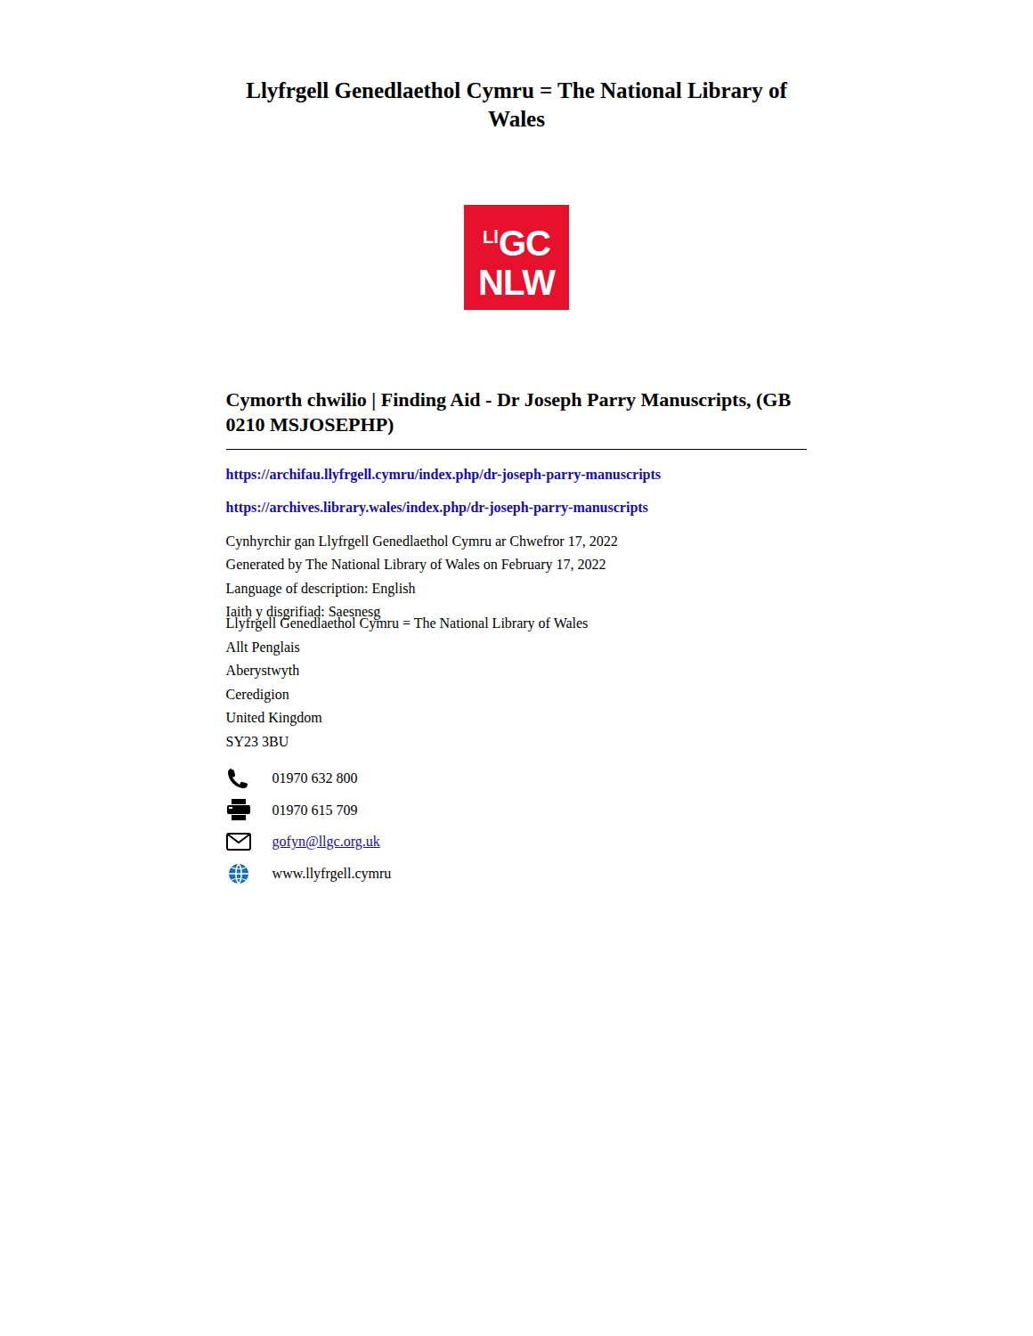Llyfrgell Genedlaethol Cymru = The National Library of Wales
LlGC NLW
Cymorth chwilio | Finding Aid - Dr Joseph Parry Manuscripts, (GB 0210 MSJOSEPHP)
https://archifau.llyfrgell.cymru/index.php/dr-joseph-parry-manuscripts
https://archives.library.wales/index.php/dr-joseph-parry-manuscripts
Cynhyrchir gan Llyfrgell Genedlaethol Cymru ar Chwefror 17, 2022
Generated by The National Library of Wales on February 17, 2022
Language of description: English
Iaith y disgrifiad: Saesnesg
Llyfrgell Genedlaethol Cymru = The National Library of Wales
Allt Penglais
Aberystwyth
Ceredigion
United Kingdom
SY23 3BU
01970 632 800
01970 615 709
gofyn@llgc.org.uk
www.llyfrgell.cymru